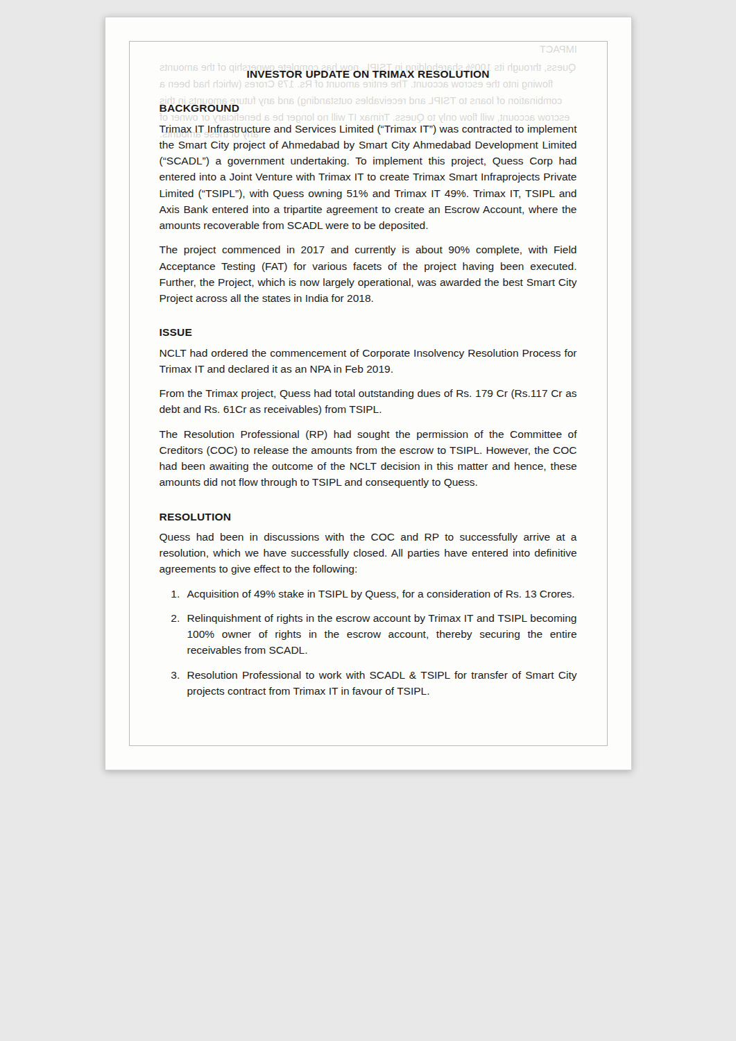IMPACT
Quess, through its 100% shareholding in TSIPL, now has complete ownership of the amounts
flowing into the escrow account. The entire amount of Rs. 179 Crores (which had been a
combination of loans to TSIPL and receivables outstanding) and any future amounts in this
escrow account, will flow only to Quess. Trimax IT will no longer be a beneficiary or owner of
any of these amounts.
Investor Update on Trimax Resolution
Background
Trimax IT Infrastructure and Services Limited (“Trimax IT”) was contracted to implement the Smart City project of Ahmedabad by Smart City Ahmedabad Development Limited (“SCADL”) a government undertaking. To implement this project, Quess Corp had entered into a Joint Venture with Trimax IT to create Trimax Smart Infraprojects Private Limited (“TSIPL”), with Quess owning 51% and Trimax IT 49%. Trimax IT, TSIPL and Axis Bank entered into a tripartite agreement to create an Escrow Account, where the amounts recoverable from SCADL were to be deposited.
The project commenced in 2017 and currently is about 90% complete, with Field Acceptance Testing (FAT) for various facets of the project having been executed. Further, the Project, which is now largely operational, was awarded the best Smart City Project across all the states in India for 2018.
Issue
NCLT had ordered the commencement of Corporate Insolvency Resolution Process for Trimax IT and declared it as an NPA in Feb 2019.
From the Trimax project, Quess had total outstanding dues of Rs. 179 Cr (Rs.117 Cr as debt and Rs. 61Cr as receivables) from TSIPL.
The Resolution Professional (RP) had sought the permission of the Committee of Creditors (COC) to release the amounts from the escrow to TSIPL. However, the COC had been awaiting the outcome of the NCLT decision in this matter and hence, these amounts did not flow through to TSIPL and consequently to Quess.
Resolution
Quess had been in discussions with the COC and RP to successfully arrive at a resolution, which we have successfully closed. All parties have entered into definitive agreements to give effect to the following:
Acquisition of 49% stake in TSIPL by Quess, for a consideration of Rs. 13 Crores.
Relinquishment of rights in the escrow account by Trimax IT and TSIPL becoming 100% owner of rights in the escrow account, thereby securing the entire receivables from SCADL.
Resolution Professional to work with SCADL & TSIPL for transfer of Smart City projects contract from Trimax IT in favour of TSIPL.